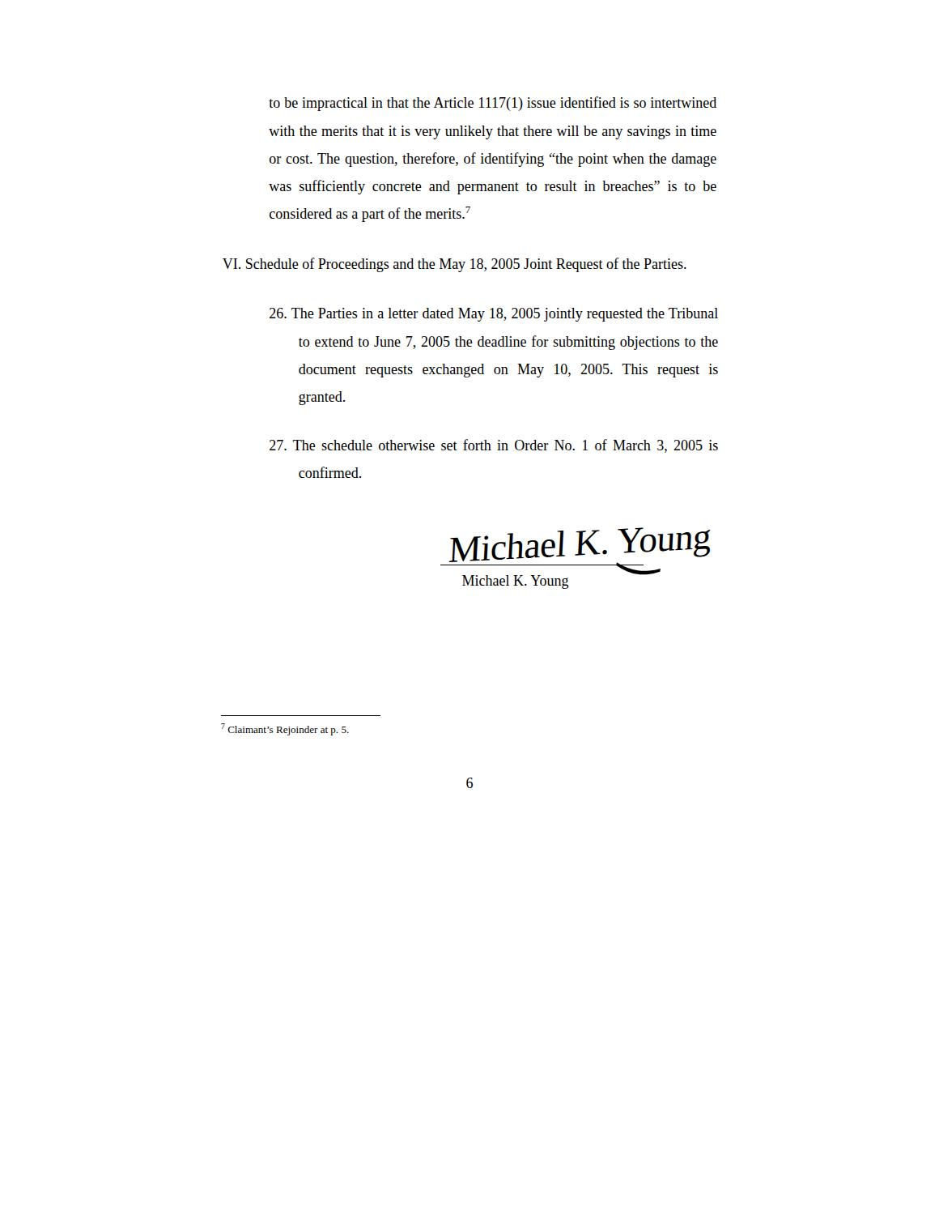to be impractical in that the Article 1117(1) issue identified is so intertwined with the merits that it is very unlikely that there will be any savings in time or cost. The question, therefore, of identifying “the point when the damage was sufficiently concrete and permanent to result in breaches” is to be considered as a part of the merits.7
VI. Schedule of Proceedings and the May 18, 2005 Joint Request of the Parties.
26. The Parties in a letter dated May 18, 2005 jointly requested the Tribunal to extend to June 7, 2005 the deadline for submitting objections to the document requests exchanged on May 10, 2005. This request is granted.
27. The schedule otherwise set forth in Order No. 1 of March 3, 2005 is confirmed.
Michael K. Young
‿
Michael K. Young
7 Claimant’s Rejoinder at p. 5.
6